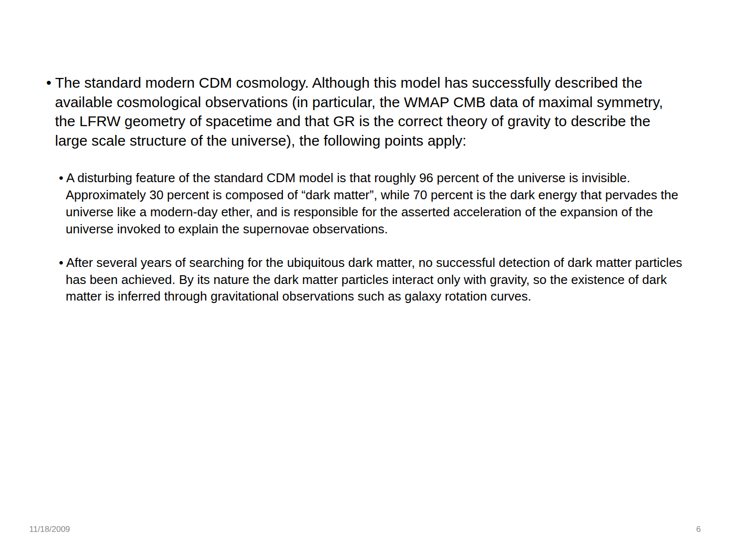• The standard modern CDM cosmology. Although this model has successfully described the available cosmological observations (in particular, the WMAP CMB data of maximal symmetry, the LFRW geometry of spacetime and that GR is the correct theory of gravity to describe the large scale structure of the universe), the following points apply:
• A disturbing feature of the standard CDM model is that roughly 96 percent of the universe is invisible. Approximately 30 percent is composed of “dark matter”, while 70 percent is the dark energy that pervades the universe like a modern-day ether, and is responsible for the asserted acceleration of the expansion of the universe invoked to explain the supernovae observations.
• After several years of searching for the ubiquitous dark matter, no successful detection of dark matter particles has been achieved. By its nature the dark matter particles interact only with gravity, so the existence of dark matter is inferred through gravitational observations such as galaxy rotation curves.
11/18/2009 6